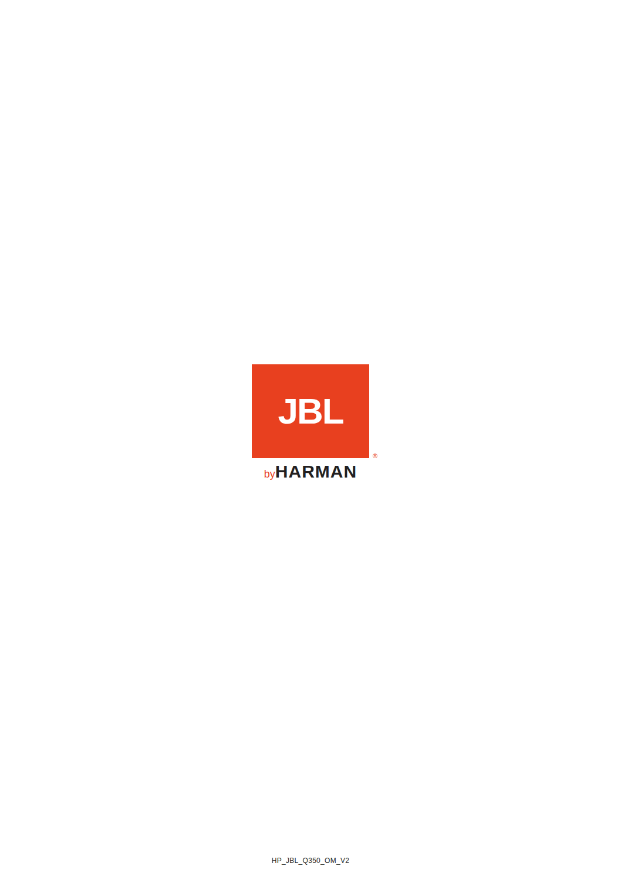JBL ®
by HARMAN
HP_JBL_Q350_OM_V2